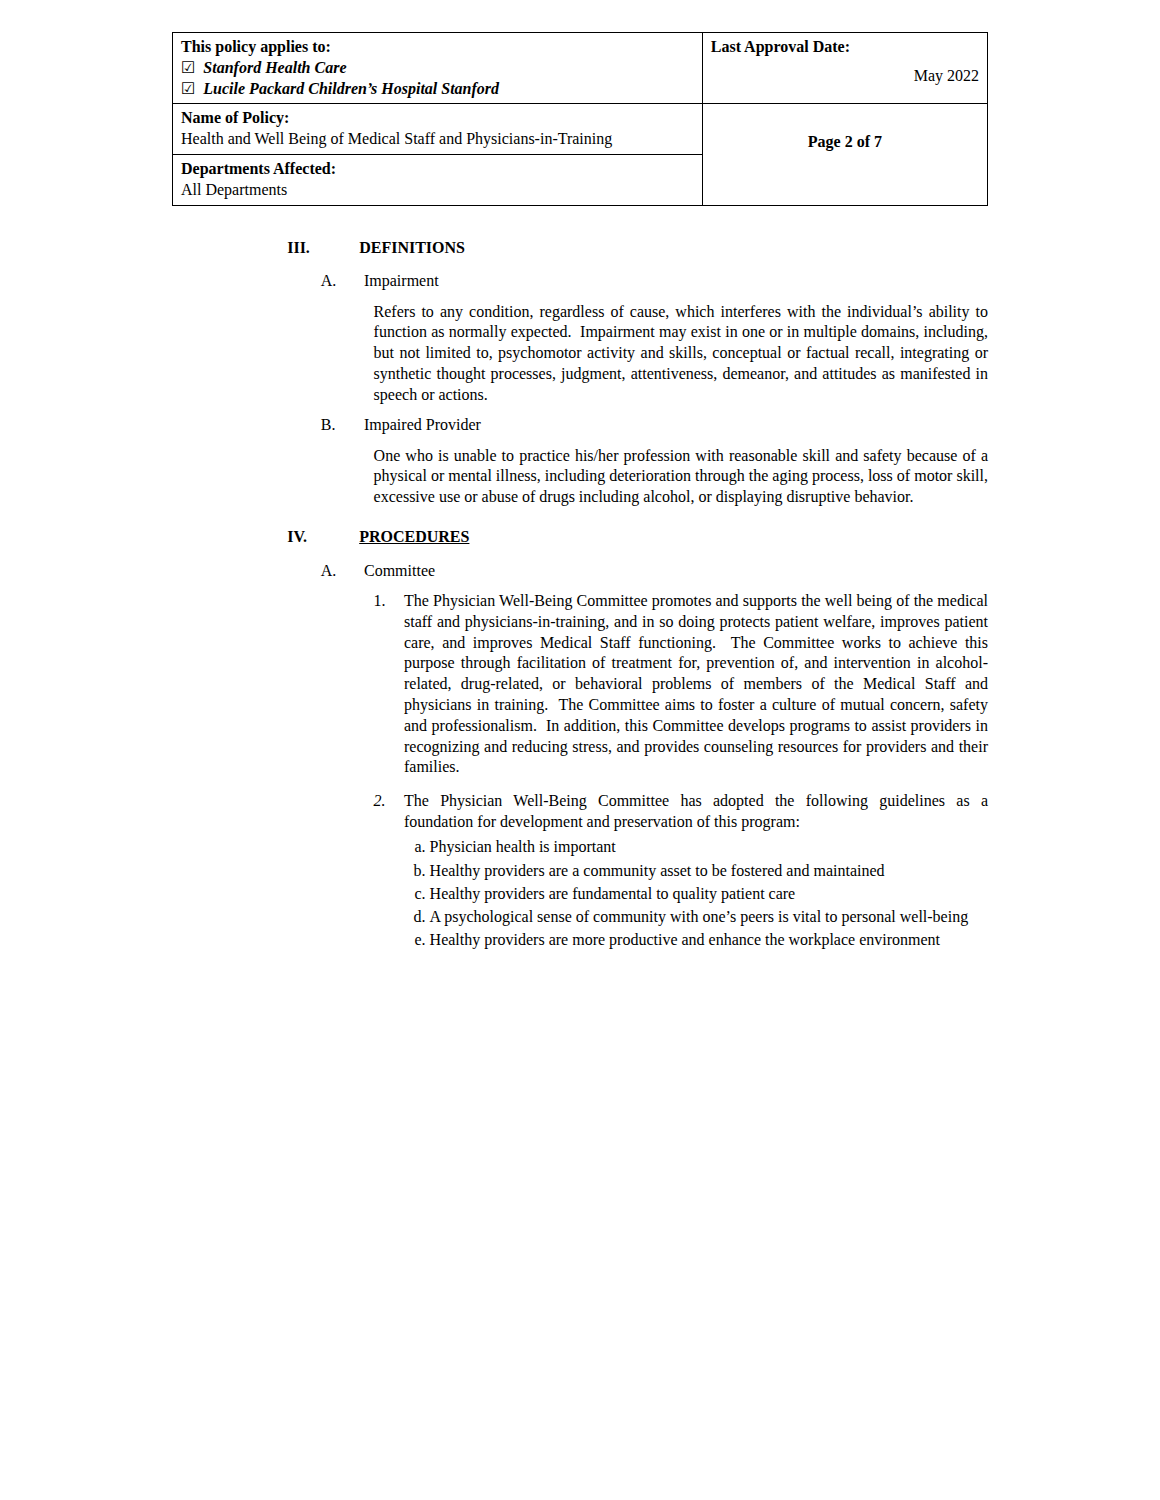| This policy applies to: ☑ Stanford Health Care ☑ Lucile Packard Children’s Hospital Stanford | Last Approval Date: May 2022 |
| Name of Policy: Health and Well Being of Medical Staff and Physicians-in-Training | Page 2 of 7 |
| Departments Affected: All Departments |
III. DEFINITIONS
A. Impairment
Refers to any condition, regardless of cause, which interferes with the individual’s ability to function as normally expected. Impairment may exist in one or in multiple domains, including, but not limited to, psychomotor activity and skills, conceptual or factual recall, integrating or synthetic thought processes, judgment, attentiveness, demeanor, and attitudes as manifested in speech or actions.
B. Impaired Provider
One who is unable to practice his/her profession with reasonable skill and safety because of a physical or mental illness, including deterioration through the aging process, loss of motor skill, excessive use or abuse of drugs including alcohol, or displaying disruptive behavior.
IV. PROCEDURES
A. Committee
1. The Physician Well-Being Committee promotes and supports the well being of the medical staff and physicians-in-training, and in so doing protects patient welfare, improves patient care, and improves Medical Staff functioning. The Committee works to achieve this purpose through facilitation of treatment for, prevention of, and intervention in alcohol-related, drug-related, or behavioral problems of members of the Medical Staff and physicians in training. The Committee aims to foster a culture of mutual concern, safety and professionalism. In addition, this Committee develops programs to assist providers in recognizing and reducing stress, and provides counseling resources for providers and their families.
2. The Physician Well-Being Committee has adopted the following guidelines as a foundation for development and preservation of this program:
Physician health is important
Healthy providers are a community asset to be fostered and maintained
Healthy providers are fundamental to quality patient care
A psychological sense of community with one’s peers is vital to personal well-being
Healthy providers are more productive and enhance the workplace environment